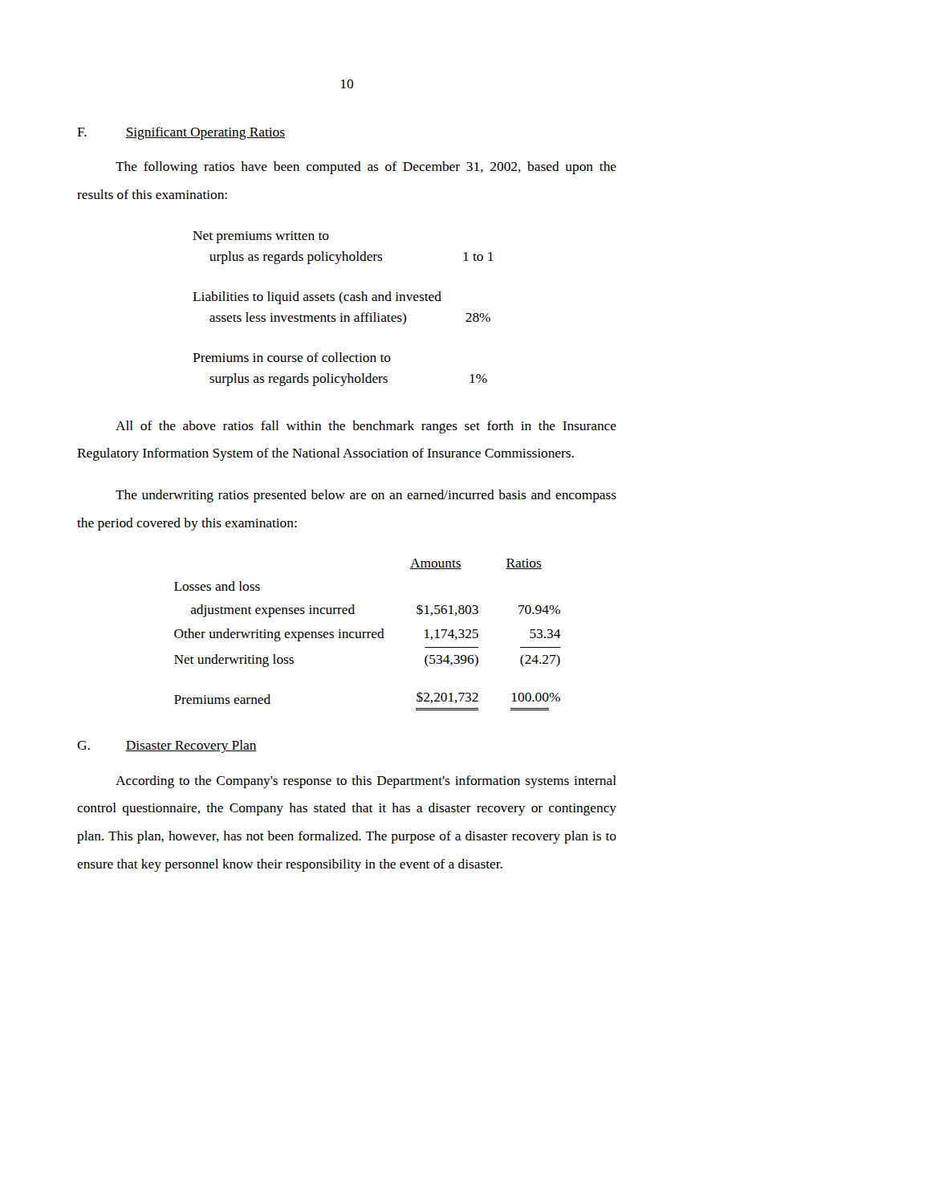10
F. Significant Operating Ratios
The following ratios have been computed as of December 31, 2002, based upon the results of this examination:
| Net premiums written to urplus as regards policyholders | 1 to 1 |
| Liabilities to liquid assets (cash and invested assets less investments in affiliates) | 28% |
| Premiums in course of collection to surplus as regards policyholders | 1% |
All of the above ratios fall within the benchmark ranges set forth in the Insurance Regulatory Information System of the National Association of Insurance Commissioners.
The underwriting ratios presented below are on an earned/incurred basis and encompass the period covered by this examination:
| | Amounts | Ratios |
| Losses and loss | | |
| adjustment expenses incurred | $1,561,803 | 70.94% |
| Other underwriting expenses incurred | 1,174,325 | 53.34 |
| Net underwriting loss | (534,396) | (24.27) |
| Premiums earned | $2,201,732 | 100.00 % |
G. Disaster Recovery Plan
According to the Company's response to this Department's information systems internal control questionnaire, the Company has stated that it has a disaster recovery or contingency plan. This plan, however, has not been formalized. The purpose of a disaster recovery plan is to ensure that key personnel know their responsibility in the event of a disaster.